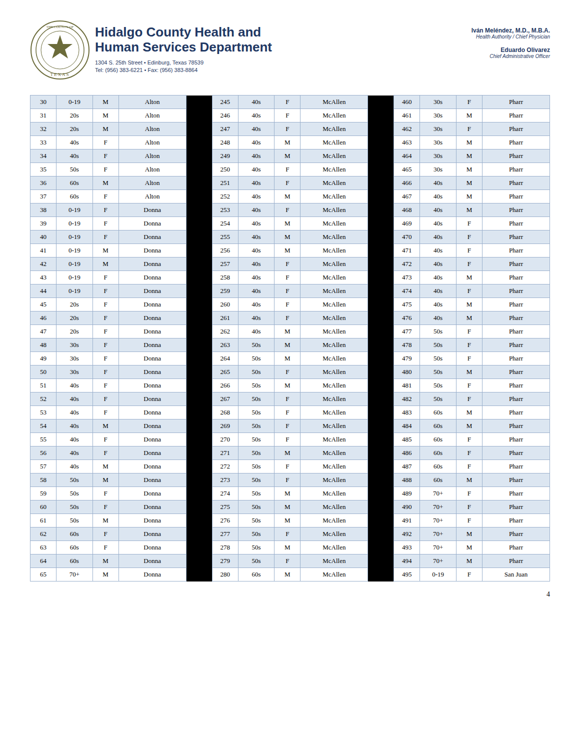THE COUNTY OF TEXAS
Hidalgo County Health and
Human Services Department
1304 S. 25th Street • Edinburg, Texas 78539
Tel: (956) 383-6221 • Fax: (956) 383-8864
Iván Meléndez, M.D., M.B.A.
Health Authority / Chief Physician
Eduardo Olivarez
Chief Administrative Officer
| 30 | 0-19 | M | Alton | | 245 | 40s | F | McAllen | | 460 | 30s | F | Pharr |
| 31 | 20s | M | Alton | | 246 | 40s | F | McAllen | | 461 | 30s | M | Pharr |
| 32 | 20s | M | Alton | | 247 | 40s | F | McAllen | | 462 | 30s | F | Pharr |
| 33 | 40s | F | Alton | | 248 | 40s | M | McAllen | | 463 | 30s | M | Pharr |
| 34 | 40s | F | Alton | | 249 | 40s | M | McAllen | | 464 | 30s | M | Pharr |
| 35 | 50s | F | Alton | | 250 | 40s | F | McAllen | | 465 | 30s | M | Pharr |
| 36 | 60s | M | Alton | | 251 | 40s | F | McAllen | | 466 | 40s | M | Pharr |
| 37 | 60s | F | Alton | | 252 | 40s | M | McAllen | | 467 | 40s | M | Pharr |
| 38 | 0-19 | F | Donna | | 253 | 40s | F | McAllen | | 468 | 40s | M | Pharr |
| 39 | 0-19 | F | Donna | | 254 | 40s | M | McAllen | | 469 | 40s | F | Pharr |
| 40 | 0-19 | F | Donna | | 255 | 40s | M | McAllen | | 470 | 40s | F | Pharr |
| 41 | 0-19 | M | Donna | | 256 | 40s | M | McAllen | | 471 | 40s | F | Pharr |
| 42 | 0-19 | M | Donna | | 257 | 40s | F | McAllen | | 472 | 40s | F | Pharr |
| 43 | 0-19 | F | Donna | | 258 | 40s | F | McAllen | | 473 | 40s | M | Pharr |
| 44 | 0-19 | F | Donna | | 259 | 40s | F | McAllen | | 474 | 40s | F | Pharr |
| 45 | 20s | F | Donna | | 260 | 40s | F | McAllen | | 475 | 40s | M | Pharr |
| 46 | 20s | F | Donna | | 261 | 40s | F | McAllen | | 476 | 40s | M | Pharr |
| 47 | 20s | F | Donna | | 262 | 40s | M | McAllen | | 477 | 50s | F | Pharr |
| 48 | 30s | F | Donna | | 263 | 50s | M | McAllen | | 478 | 50s | F | Pharr |
| 49 | 30s | F | Donna | | 264 | 50s | M | McAllen | | 479 | 50s | F | Pharr |
| 50 | 30s | F | Donna | | 265 | 50s | F | McAllen | | 480 | 50s | M | Pharr |
| 51 | 40s | F | Donna | | 266 | 50s | M | McAllen | | 481 | 50s | F | Pharr |
| 52 | 40s | F | Donna | | 267 | 50s | F | McAllen | | 482 | 50s | F | Pharr |
| 53 | 40s | F | Donna | | 268 | 50s | F | McAllen | | 483 | 60s | M | Pharr |
| 54 | 40s | M | Donna | | 269 | 50s | F | McAllen | | 484 | 60s | M | Pharr |
| 55 | 40s | F | Donna | | 270 | 50s | F | McAllen | | 485 | 60s | F | Pharr |
| 56 | 40s | F | Donna | | 271 | 50s | M | McAllen | | 486 | 60s | F | Pharr |
| 57 | 40s | M | Donna | | 272 | 50s | F | McAllen | | 487 | 60s | F | Pharr |
| 58 | 50s | M | Donna | | 273 | 50s | F | McAllen | | 488 | 60s | M | Pharr |
| 59 | 50s | F | Donna | | 274 | 50s | M | McAllen | | 489 | 70+ | F | Pharr |
| 60 | 50s | F | Donna | | 275 | 50s | M | McAllen | | 490 | 70+ | F | Pharr |
| 61 | 50s | M | Donna | | 276 | 50s | M | McAllen | | 491 | 70+ | F | Pharr |
| 62 | 60s | F | Donna | | 277 | 50s | F | McAllen | | 492 | 70+ | M | Pharr |
| 63 | 60s | F | Donna | | 278 | 50s | M | McAllen | | 493 | 70+ | M | Pharr |
| 64 | 60s | M | Donna | | 279 | 50s | F | McAllen | | 494 | 70+ | M | Pharr |
| 65 | 70+ | M | Donna | | 280 | 60s | M | McAllen | | 495 | 0-19 | F | San Juan |
4